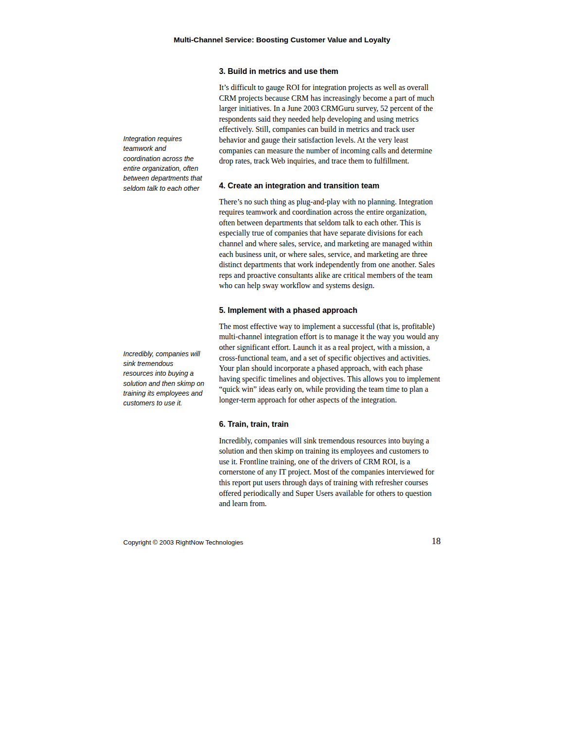Multi-Channel Service: Boosting Customer Value and Loyalty
Integration requires teamwork and coordination across the entire organization, often between departments that seldom talk to each other
Incredibly, companies will sink tremendous resources into buying a solution and then skimp on training its employees and customers to use it.
3. Build in metrics and use them
It’s difficult to gauge ROI for integration projects as well as overall CRM projects because CRM has increasingly become a part of much larger initiatives. In a June 2003 CRMGuru survey, 52 percent of the respondents said they needed help developing and using metrics effectively. Still, companies can build in metrics and track user behavior and gauge their satisfaction levels. At the very least companies can measure the number of incoming calls and determine drop rates, track Web inquiries, and trace them to fulfillment.
4. Create an integration and transition team
There’s no such thing as plug-and-play with no planning. Integration requires teamwork and coordination across the entire organization, often between departments that seldom talk to each other. This is especially true of companies that have separate divisions for each channel and where sales, service, and marketing are managed within each business unit, or where sales, service, and marketing are three distinct departments that work independently from one another. Sales reps and proactive consultants alike are critical members of the team who can help sway workflow and systems design.
5. Implement with a phased approach
The most effective way to implement a successful (that is, profitable) multi-channel integration effort is to manage it the way you would any other significant effort. Launch it as a real project, with a mission, a cross-functional team, and a set of specific objectives and activities. Your plan should incorporate a phased approach, with each phase having specific timelines and objectives. This allows you to implement “quick win” ideas early on, while providing the team time to plan a longer-term approach for other aspects of the integration.
6. Train, train, train
Incredibly, companies will sink tremendous resources into buying a solution and then skimp on training its employees and customers to use it. Frontline training, one of the drivers of CRM ROI, is a cornerstone of any IT project. Most of the companies interviewed for this report put users through days of training with refresher courses offered periodically and Super Users available for others to question and learn from.
Copyright © 2003 RightNow Technologies
18